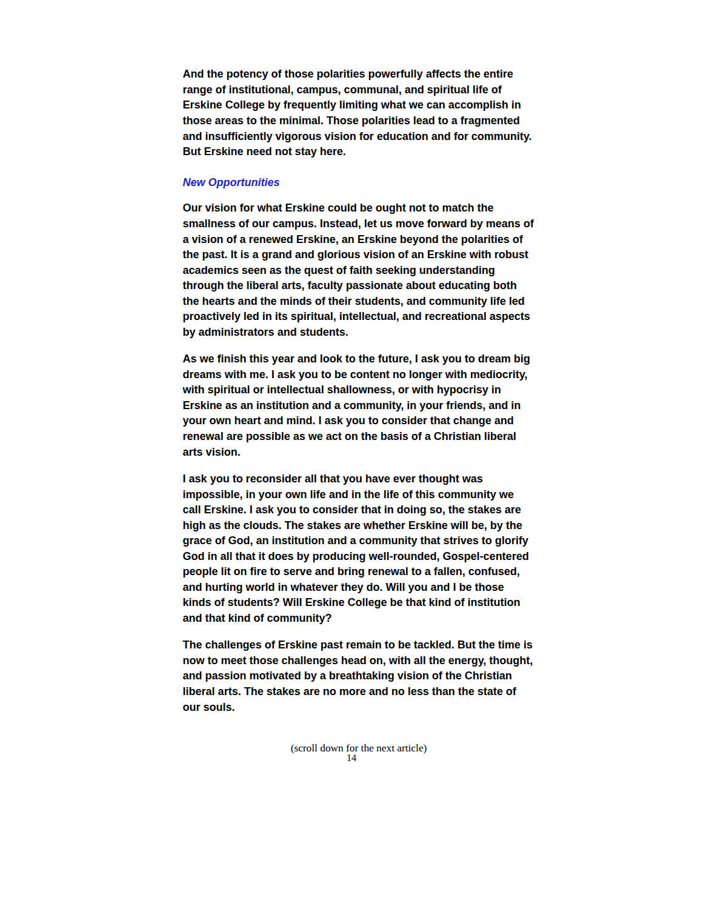And the potency of those polarities powerfully affects the entire range of institutional, campus, communal, and spiritual life of Erskine College by frequently limiting what we can accomplish in those areas to the minimal. Those polarities lead to a fragmented and insufficiently vigorous vision for education and for community. But Erskine need not stay here.
New Opportunities
Our vision for what Erskine could be ought not to match the smallness of our campus. Instead, let us move forward by means of a vision of a renewed Erskine, an Erskine beyond the polarities of the past. It is a grand and glorious vision of an Erskine with robust academics seen as the quest of faith seeking understanding through the liberal arts, faculty passionate about educating both the hearts and the minds of their students, and community life led proactively led in its spiritual, intellectual, and recreational aspects by administrators and students.
As we finish this year and look to the future, I ask you to dream big dreams with me. I ask you to be content no longer with mediocrity, with spiritual or intellectual shallowness, or with hypocrisy in Erskine as an institution and a community, in your friends, and in your own heart and mind. I ask you to consider that change and renewal are possible as we act on the basis of a Christian liberal arts vision.
I ask you to reconsider all that you have ever thought was impossible, in your own life and in the life of this community we call Erskine. I ask you to consider that in doing so, the stakes are high as the clouds. The stakes are whether Erskine will be, by the grace of God, an institution and a community that strives to glorify God in all that it does by producing well-rounded, Gospel-centered people lit on fire to serve and bring renewal to a fallen, confused, and hurting world in whatever they do. Will you and I be those kinds of students? Will Erskine College be that kind of institution and that kind of community?
The challenges of Erskine past remain to be tackled. But the time is now to meet those challenges head on, with all the energy, thought, and passion motivated by a breathtaking vision of the Christian liberal arts. The stakes are no more and no less than the state of our souls.
(scroll down for the next article)
14